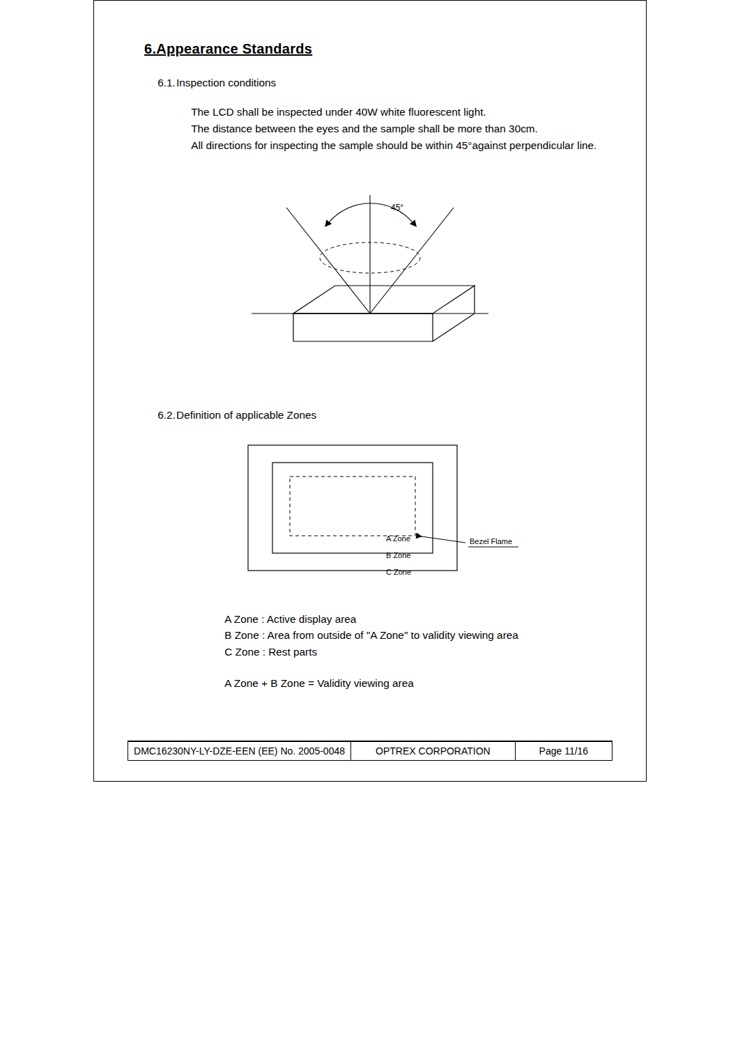6.Appearance Standards
6.1. Inspection conditions
The LCD shall be inspected under 40W white fluorescent light.
The distance between the eyes and the sample shall be more than 30cm.
All directions for inspecting the sample should be within 45°against perpendicular line.
45°
6.2. Definition of applicable Zones
A Zone B Zone C Zone Bezel Flame
A Zone : Active display area
B Zone : Area from outside of "A Zone" to validity viewing area
C Zone : Rest parts
A Zone + B Zone = Validity viewing area
| DMC16230NY-LY-DZE-EEN (EE) No. 2005-0048 | OPTREX CORPORATION | Page 11/16 |